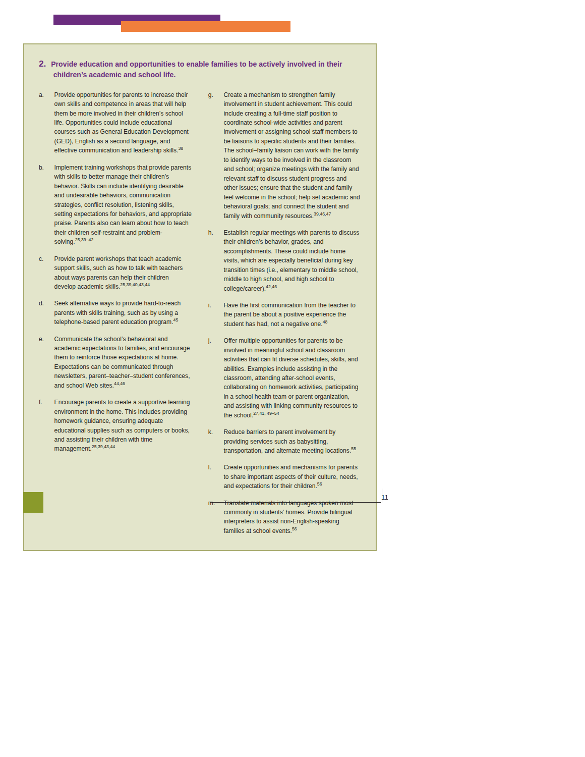2. Provide education and opportunities to enable families to be actively involved in their children’s academic and school life.
a. Provide opportunities for parents to increase their own skills and competence in areas that will help them be more involved in their children’s school life. Opportunities could include educational courses such as General Education Development (GED), English as a second language, and effective communication and leadership skills.38
b. Implement training workshops that provide parents with skills to better manage their children’s behavior. Skills can include identifying desirable and undesirable behaviors, communication strategies, conflict resolution, listening skills, setting expectations for behaviors, and appropriate praise. Parents also can learn about how to teach their children self-restraint and problem-solving.25,39–42
c. Provide parent workshops that teach academic support skills, such as how to talk with teachers about ways parents can help their children develop academic skills.25,39,40,43,44
d. Seek alternative ways to provide hard-to-reach parents with skills training, such as by using a telephone-based parent education program.45
e. Communicate the school’s behavioral and academic expectations to families, and encourage them to reinforce those expectations at home. Expectations can be communicated through newsletters, parent–teacher–student conferences, and school Web sites.44,46
f. Encourage parents to create a supportive learning environment in the home. This includes providing homework guidance, ensuring adequate educational supplies such as computers or books, and assisting their children with time management.25,39,43,44
g. Create a mechanism to strengthen family involvement in student achievement. This could include creating a full-time staff position to coordinate school-wide activities and parent involvement or assigning school staff members to be liaisons to specific students and their families. The school–family liaison can work with the family to identify ways to be involved in the classroom and school; organize meetings with the family and relevant staff to discuss student progress and other issues; ensure that the student and family feel welcome in the school; help set academic and behavioral goals; and connect the student and family with community resources.39,46,47
h. Establish regular meetings with parents to discuss their children’s behavior, grades, and accomplishments. These could include home visits, which are especially beneficial during key transition times (i.e., elementary to middle school, middle to high school, and high school to college/career).42,46
i. Have the first communication from the teacher to the parent be about a positive experience the student has had, not a negative one.48
j. Offer multiple opportunities for parents to be involved in meaningful school and classroom activities that can fit diverse schedules, skills, and abilities. Examples include assisting in the classroom, attending after-school events, collaborating on homework activities, participating in a school health team or parent organization, and assisting with linking community resources to the school.27,41, 49–54
k. Reduce barriers to parent involvement by providing services such as babysitting, transportation, and alternate meeting locations.55
l. Create opportunities and mechanisms for parents to share important aspects of their culture, needs, and expectations for their children.56
m. Translate materials into languages spoken most commonly in students’ homes. Provide bilingual interpreters to assist non-English-speaking families at school events.56
11